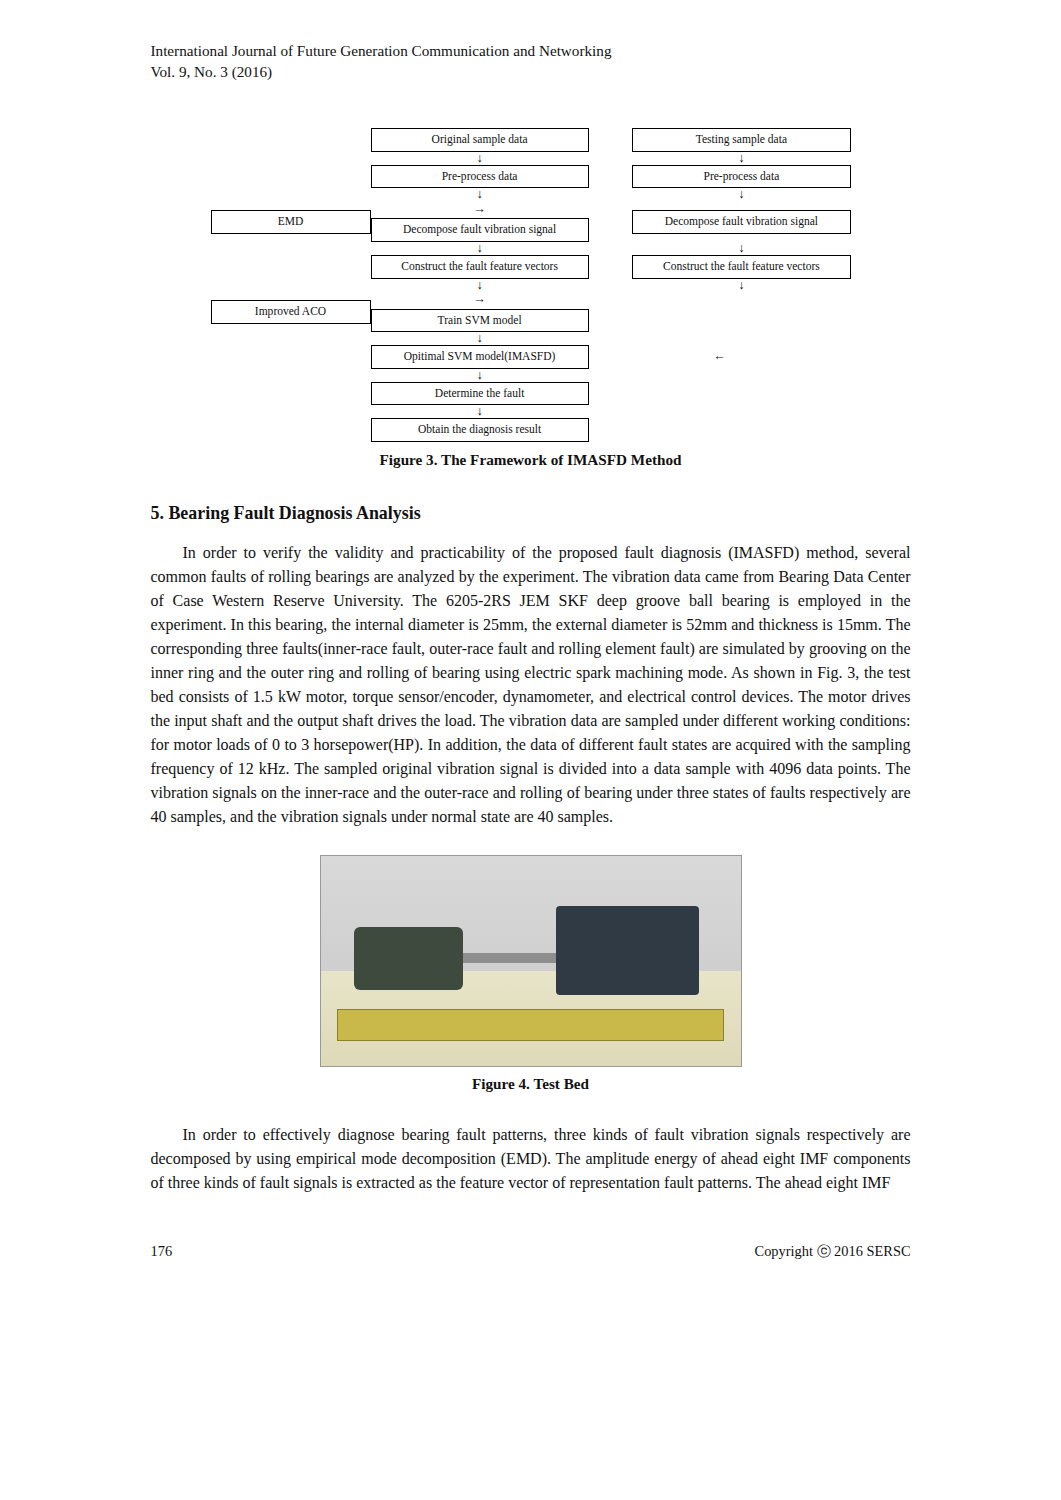International Journal of Future Generation Communication and Networking Vol. 9, No. 3 (2016)
| | Original sample data | | Testing sample data |
| | ↓ | | ↓ |
| | Pre-process data | | Pre-process data |
| | ↓ | | ↓ |
| EMD | → Decompose fault vibration signal | | Decompose fault vibration signal |
| | ↓ | | ↓ |
| | Construct the fault feature vectors | | Construct the fault feature vectors |
| | ↓ | | ↓ |
| Improved ACO | → Train SVM model | | |
| | ↓ | | |
| | Opitimal SVM model(IMASFD) | ← |
| | ↓ | | |
| | Determine the fault | | |
| | ↓ | | |
| | Obtain the diagnosis result | | |
Figure 3. The Framework of IMASFD Method
5. Bearing Fault Diagnosis Analysis
In order to verify the validity and practicability of the proposed fault diagnosis (IMASFD) method, several common faults of rolling bearings are analyzed by the experiment. The vibration data came from Bearing Data Center of Case Western Reserve University. The 6205-2RS JEM SKF deep groove ball bearing is employed in the experiment. In this bearing, the internal diameter is 25mm, the external diameter is 52mm and thickness is 15mm. The corresponding three faults(inner-race fault, outer-race fault and rolling element fault) are simulated by grooving on the inner ring and the outer ring and rolling of bearing using electric spark machining mode. As shown in Fig. 3, the test bed consists of 1.5 kW motor, torque sensor/encoder, dynamometer, and electrical control devices. The motor drives the input shaft and the output shaft drives the load. The vibration data are sampled under different working conditions: for motor loads of 0 to 3 horsepower(HP). In addition, the data of different fault states are acquired with the sampling frequency of 12 kHz. The sampled original vibration signal is divided into a data sample with 4096 data points. The vibration signals on the inner-race and the outer-race and rolling of bearing under three states of faults respectively are 40 samples, and the vibration signals under normal state are 40 samples.
Figure 4. Test Bed
In order to effectively diagnose bearing fault patterns, three kinds of fault vibration signals respectively are decomposed by using empirical mode decomposition (EMD). The amplitude energy of ahead eight IMF components of three kinds of fault signals is extracted as the feature vector of representation fault patterns. The ahead eight IMF
176 Copyright ⓒ 2016 SERSC